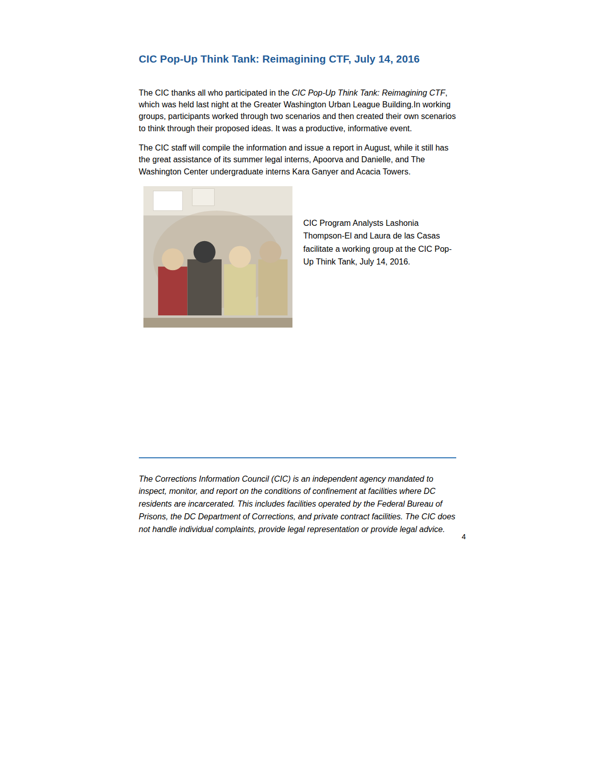CIC Pop-Up Think Tank: Reimagining CTF, July 14, 2016
The CIC thanks all who participated in the CIC Pop-Up Think Tank: Reimagining CTF, which was held last night at the Greater Washington Urban League Building.In working groups, participants worked through two scenarios and then created their own scenarios to think through their proposed ideas. It was a productive, informative event.
The CIC staff will compile the information and issue a report in August, while it still has the great assistance of its summer legal interns, Apoorva and Danielle, and The Washington Center undergraduate interns Kara Ganyer and Acacia Towers.
CIC Program Analysts Lashonia Thompson-El and Laura de las Casas facilitate a working group at the CIC Pop-Up Think Tank, July 14, 2016.
The Corrections Information Council (CIC) is an independent agency mandated to inspect, monitor, and report on the conditions of confinement at facilities where DC residents are incarcerated. This includes facilities operated by the Federal Bureau of Prisons, the DC Department of Corrections, and private contract facilities. The CIC does not handle individual complaints, provide legal representation or provide legal advice.
4